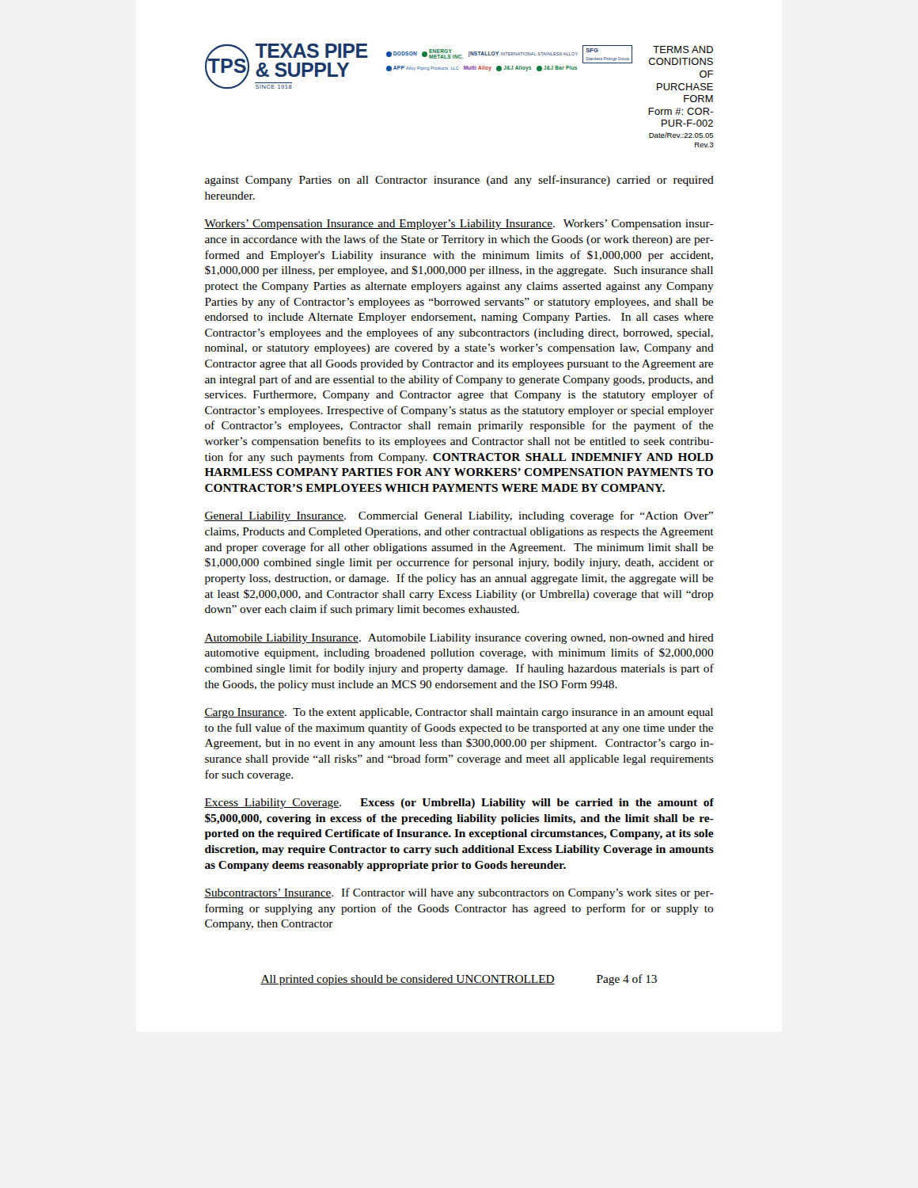TPS
TEXAS PIPE
& SUPPLY
SINCE 1918
DODSON ENERGY
METALS INC. |NSTALLOY
INTERNATIONAL STAINLESS ALLOY SFG
Stainless Fittings Group
APP
Alloy Piping Products, LLC MultiAlloy J&J Alloys J&J Bar Plus
TERMS AND CONDITIONS OF
PURCHASE FORM
Form #: COR-PUR-F-002
Date/Rev.:22.05.05 Rev.3
against Company Parties on all Contractor insurance (and any self-insurance) carried or required hereunder.
Workers’ Compensation Insurance and Employer’s Liability Insurance. Workers’ Compensation insurance in accordance with the laws of the State or Territory in which the Goods (or work thereon) are performed and Employer's Liability insurance with the minimum limits of $1,000,000 per accident, $1,000,000 per illness, per employee, and $1,000,000 per illness, in the aggregate. Such insurance shall protect the Company Parties as alternate employers against any claims asserted against any Company Parties by any of Contractor’s employees as “borrowed servants” or statutory employees, and shall be endorsed to include Alternate Employer endorsement, naming Company Parties. In all cases where Contractor’s employees and the employees of any subcontractors (including direct, borrowed, special, nominal, or statutory employees) are covered by a state’s worker’s compensation law, Company and Contractor agree that all Goods provided by Contractor and its employees pursuant to the Agreement are an integral part of and are essential to the ability of Company to generate Company goods, products, and services. Furthermore, Company and Contractor agree that Company is the statutory employer of Contractor’s employees. Irrespective of Company’s status as the statutory employer or special employer of Contractor’s employees, Contractor shall remain primarily responsible for the payment of the worker’s compensation benefits to its employees and Contractor shall not be entitled to seek contribution for any such payments from Company. CONTRACTOR SHALL INDEMNIFY AND HOLD HARMLESS COMPANY PARTIES FOR ANY WORKERS’ COMPENSATION PAYMENTS TO CONTRACTOR’S EMPLOYEES WHICH PAYMENTS WERE MADE BY COMPANY.
General Liability Insurance. Commercial General Liability, including coverage for “Action Over” claims, Products and Completed Operations, and other contractual obligations as respects the Agreement and proper coverage for all other obligations assumed in the Agreement. The minimum limit shall be $1,000,000 combined single limit per occurrence for personal injury, bodily injury, death, accident or property loss, destruction, or damage. If the policy has an annual aggregate limit, the aggregate will be at least $2,000,000, and Contractor shall carry Excess Liability (or Umbrella) coverage that will “drop down” over each claim if such primary limit becomes exhausted.
Automobile Liability Insurance. Automobile Liability insurance covering owned, non-owned and hired automotive equipment, including broadened pollution coverage, with minimum limits of $2,000,000 combined single limit for bodily injury and property damage. If hauling hazardous materials is part of the Goods, the policy must include an MCS 90 endorsement and the ISO Form 9948.
Cargo Insurance. To the extent applicable, Contractor shall maintain cargo insurance in an amount equal to the full value of the maximum quantity of Goods expected to be transported at any one time under the Agreement, but in no event in any amount less than $300,000.00 per shipment. Contractor’s cargo insurance shall provide “all risks” and “broad form” coverage and meet all applicable legal requirements for such coverage.
Excess Liability Coverage. Excess (or Umbrella) Liability will be carried in the amount of $5,000,000, covering in excess of the preceding liability policies limits, and the limit shall be reported on the required Certificate of Insurance. In exceptional circumstances, Company, at its sole discretion, may require Contractor to carry such additional Excess Liability Coverage in amounts as Company deems reasonably appropriate prior to Goods hereunder.
Subcontractors’ Insurance. If Contractor will have any subcontractors on Company’s work sites or performing or supplying any portion of the Goods Contractor has agreed to perform for or supply to Company, then Contractor
All printed copies should be considered UNCONTROLLED Page 4 of 13